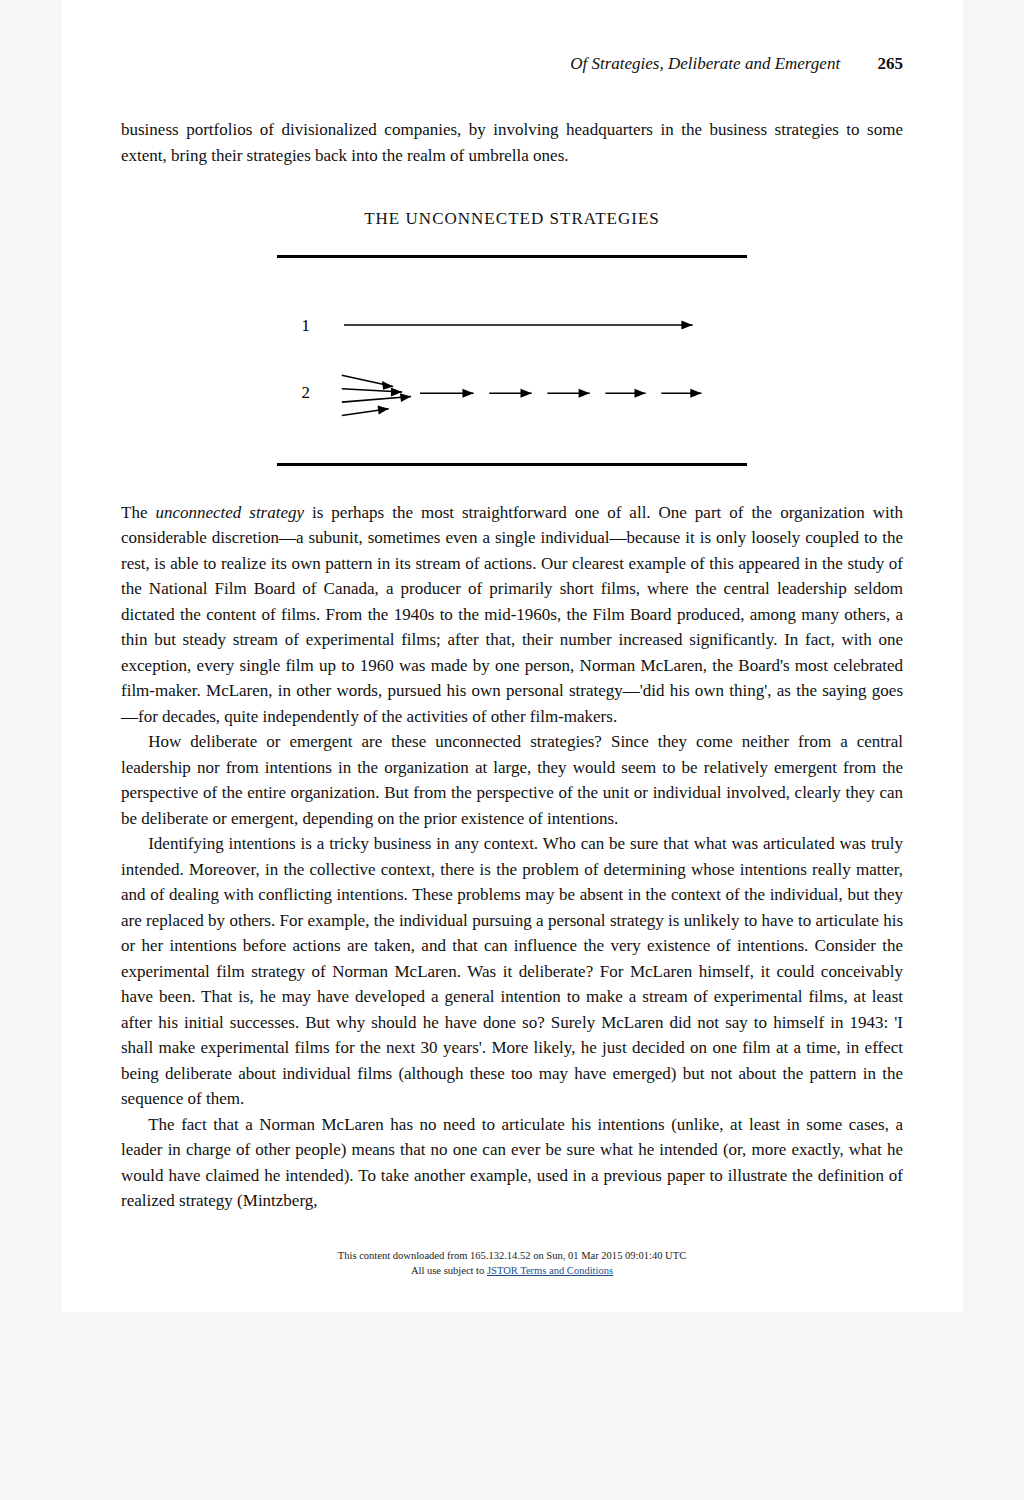Of Strategies, Deliberate and Emergent 265
business portfolios of divisionalized companies, by involving headquarters in the business strategies to some extent, bring their strategies back into the realm of umbrella ones.
THE UNCONNECTED STRATEGIES
1 2
The unconnected strategy is perhaps the most straightforward one of all. One part of the organization with considerable discretion—a subunit, sometimes even a single individual—because it is only loosely coupled to the rest, is able to realize its own pattern in its stream of actions. Our clearest example of this appeared in the study of the National Film Board of Canada, a producer of primarily short films, where the central leadership seldom dictated the content of films. From the 1940s to the mid-1960s, the Film Board produced, among many others, a thin but steady stream of experimental films; after that, their number increased significantly. In fact, with one exception, every single film up to 1960 was made by one person, Norman McLaren, the Board's most celebrated film-maker. McLaren, in other words, pursued his own personal strategy—'did his own thing', as the saying goes—for decades, quite independently of the activities of other film-makers.
How deliberate or emergent are these unconnected strategies? Since they come neither from a central leadership nor from intentions in the organization at large, they would seem to be relatively emergent from the perspective of the entire organization. But from the perspective of the unit or individual involved, clearly they can be deliberate or emergent, depending on the prior existence of intentions.
Identifying intentions is a tricky business in any context. Who can be sure that what was articulated was truly intended. Moreover, in the collective context, there is the problem of determining whose intentions really matter, and of dealing with conflicting intentions. These problems may be absent in the context of the individual, but they are replaced by others. For example, the individual pursuing a personal strategy is unlikely to have to articulate his or her intentions before actions are taken, and that can influence the very existence of intentions. Consider the experimental film strategy of Norman McLaren. Was it deliberate? For McLaren himself, it could conceivably have been. That is, he may have developed a general intention to make a stream of experimental films, at least after his initial successes. But why should he have done so? Surely McLaren did not say to himself in 1943: 'I shall make experimental films for the next 30 years'. More likely, he just decided on one film at a time, in effect being deliberate about individual films (although these too may have emerged) but not about the pattern in the sequence of them.
The fact that a Norman McLaren has no need to articulate his intentions (unlike, at least in some cases, a leader in charge of other people) means that no one can ever be sure what he intended (or, more exactly, what he would have claimed he intended). To take another example, used in a previous paper to illustrate the definition of realized strategy (Mintzberg,
This content downloaded from 165.132.14.52 on Sun, 01 Mar 2015 09:01:40 UTC
All use subject to JSTOR Terms and Conditions